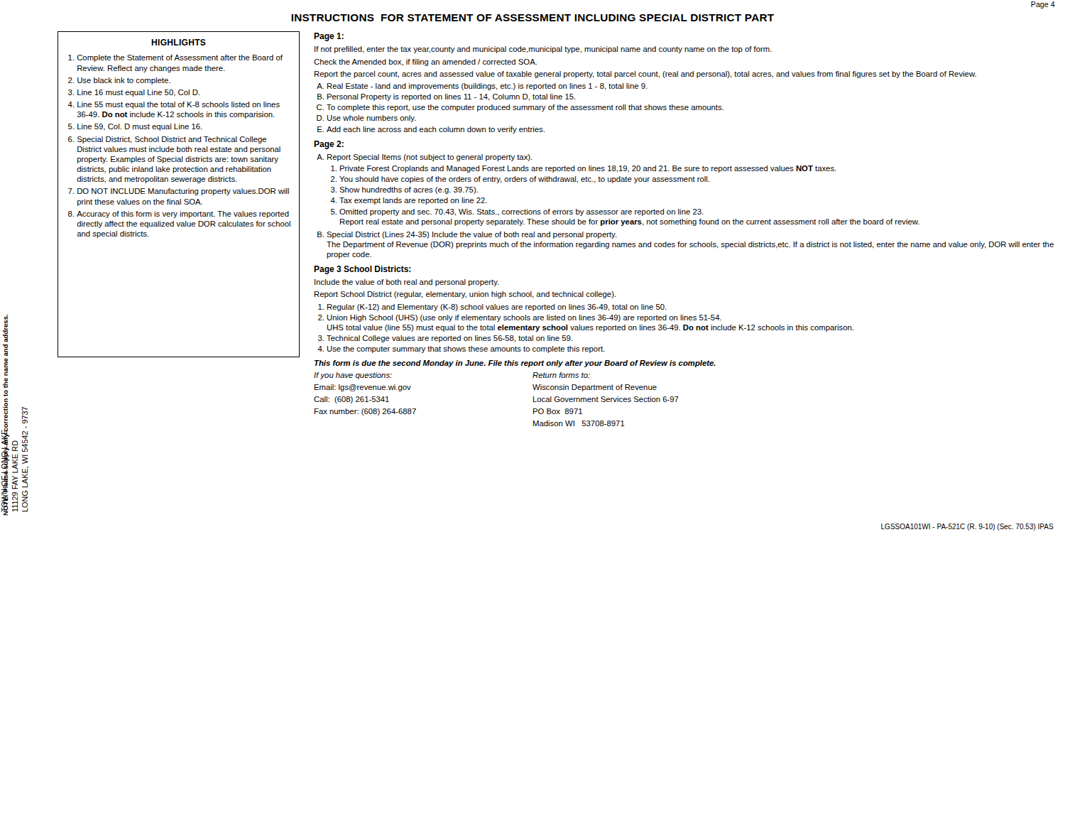Page 4
INSTRUCTIONS FOR STATEMENT OF ASSESSMENT INCLUDING SPECIAL DISTRICT PART
NOTE: Please supply any correction to the name and address.
CYNDY HALADA
TOWN OF LONG LAKE
11129 FAY LAKE RD
LONG LAKE, WI 54542 - 9737
HIGHLIGHTS
Complete the Statement of Assessment after the Board of Review. Reflect any changes made there.
Use black ink to complete.
Line 16 must equal Line 50, Col D.
Line 55 must equal the total of K-8 schools listed on lines 36-49. Do not include K-12 schools in this comparision.
Line 59, Col. D must equal Line 16.
Special District, School District and Technical College District values must include both real estate and personal property. Examples of Special districts are: town sanitary districts, public inland lake protection and rehabilitation districts, and metropolitan sewerage districts.
DO NOT INCLUDE Manufacturing property values.DOR will print these values on the final SOA.
Accuracy of this form is very important. The values reported directly affect the equalized value DOR calculates for school and special districts.
Page 1:
If not prefilled, enter the tax year,county and municipal code,municipal type, municipal name and county name on the top of form.
Check the Amended box, if filing an amended / corrected SOA.
Report the parcel count, acres and assessed value of taxable general property, total parcel count, (real and personal), total acres, and values from final figures set by the Board of Review.
Real Estate - land and improvements (buildings, etc.) is reported on lines 1 - 8, total line 9.
Personal Property is reported on lines 11 - 14, Column D, total line 15.
To complete this report, use the computer produced summary of the assessment roll that shows these amounts.
Use whole numbers only.
Add each line across and each column down to verify entries.
Page 2:
Report Special Items (not subject to general property tax).
Private Forest Croplands and Managed Forest Lands are reported on lines 18,19, 20 and 21. Be sure to report assessed values NOT taxes.
You should have copies of the orders of entry, orders of withdrawal, etc., to update your assessment roll.
Show hundredths of acres (e.g. 39.75).
Tax exempt lands are reported on line 22.
Omitted property and sec. 70.43, Wis. Stats., corrections of errors by assessor are reported on line 23.
Report real estate and personal property separately. These should be for prior years, not something found on the current assessment roll after the board of review.
Special District (Lines 24-35) Include the value of both real and personal property.
The Department of Revenue (DOR) preprints much of the information regarding names and codes for schools, special districts,etc. If a district is not listed, enter the name and value only, DOR will enter the proper code.
Page 3 School Districts:
Include the value of both real and personal property.
Report School District (regular, elementary, union high school, and technical college).
Regular (K-12) and Elementary (K-8) school values are reported on lines 36-49, total on line 50.
Union High School (UHS) (use only if elementary schools are listed on lines 36-49) are reported on lines 51-54.
UHS total value (line 55) must equal to the total elementary school values reported on lines 36-49. Do not include K-12 schools in this comparison.
Technical College values are reported on lines 56-58, total on line 59.
Use the computer summary that shows these amounts to complete this report.
This form is due the second Monday in June. File this report only after your Board of Review is complete.
If you have questions:
Email: lgs@revenue.wi.gov
Call: (608) 261-5341
Fax number: (608) 264-6887
Return forms to:
Wisconsin Department of Revenue
Local Government Services Section 6-97
PO Box 8971
Madison WI 53708-8971
LGSSOA101WI - PA-521C (R. 9-10) (Sec. 70.53) IPAS